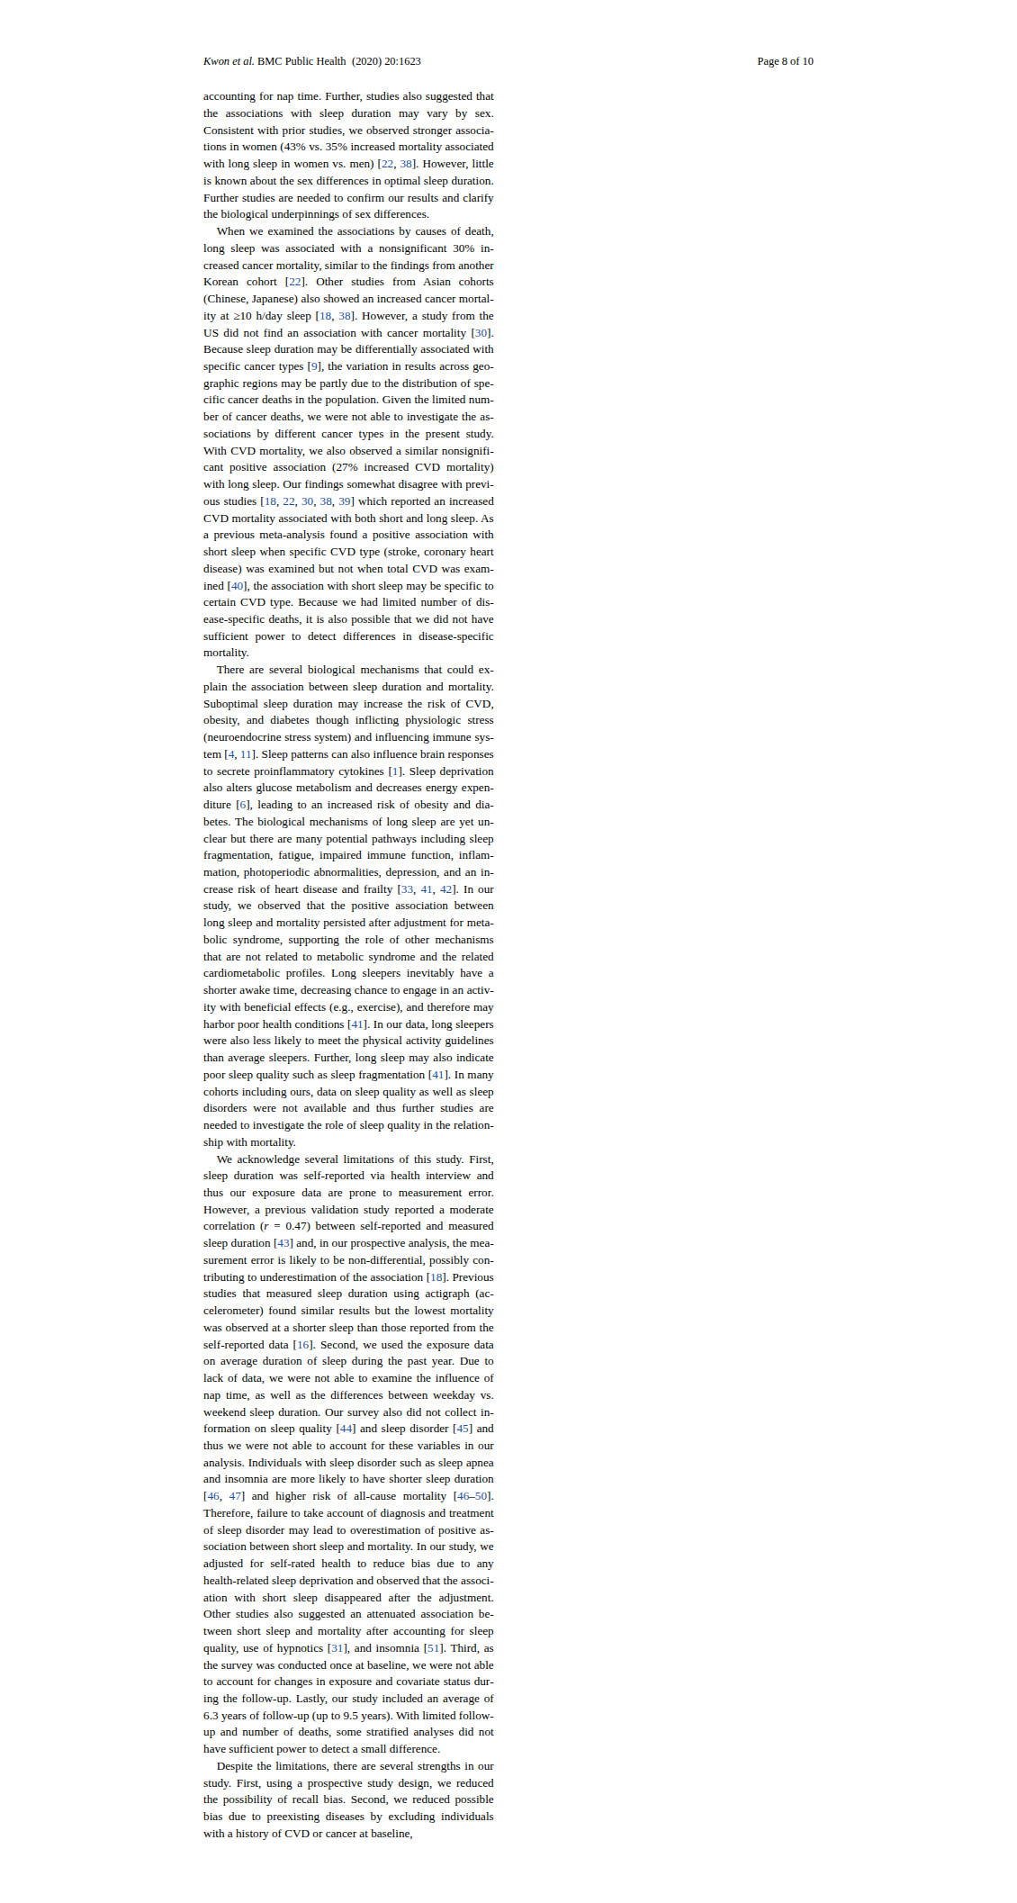Kwon et al. BMC Public Health (2020) 20:1623
Page 8 of 10
accounting for nap time. Further, studies also suggested that the associations with sleep duration may vary by sex. Consistent with prior studies, we observed stronger associations in women (43% vs. 35% increased mortality associated with long sleep in women vs. men) [22, 38]. However, little is known about the sex differences in optimal sleep duration. Further studies are needed to confirm our results and clarify the biological underpinnings of sex differences.
When we examined the associations by causes of death, long sleep was associated with a nonsignificant 30% increased cancer mortality, similar to the findings from another Korean cohort [22]. Other studies from Asian cohorts (Chinese, Japanese) also showed an increased cancer mortality at ≥10 h/day sleep [18, 38]. However, a study from the US did not find an association with cancer mortality [30]. Because sleep duration may be differentially associated with specific cancer types [9], the variation in results across geographic regions may be partly due to the distribution of specific cancer deaths in the population. Given the limited number of cancer deaths, we were not able to investigate the associations by different cancer types in the present study. With CVD mortality, we also observed a similar nonsignificant positive association (27% increased CVD mortality) with long sleep. Our findings somewhat disagree with previous studies [18, 22, 30, 38, 39] which reported an increased CVD mortality associated with both short and long sleep. As a previous meta-analysis found a positive association with short sleep when specific CVD type (stroke, coronary heart disease) was examined but not when total CVD was examined [40], the association with short sleep may be specific to certain CVD type. Because we had limited number of disease-specific deaths, it is also possible that we did not have sufficient power to detect differences in disease-specific mortality.
There are several biological mechanisms that could explain the association between sleep duration and mortality. Suboptimal sleep duration may increase the risk of CVD, obesity, and diabetes though inflicting physiologic stress (neuroendocrine stress system) and influencing immune system [4, 11]. Sleep patterns can also influence brain responses to secrete proinflammatory cytokines [1]. Sleep deprivation also alters glucose metabolism and decreases energy expenditure [6], leading to an increased risk of obesity and diabetes. The biological mechanisms of long sleep are yet unclear but there are many potential pathways including sleep fragmentation, fatigue, impaired immune function, inflammation, photoperiodic abnormalities, depression, and an increase risk of heart disease and frailty [33, 41, 42]. In our study, we observed that the positive association between long sleep and mortality persisted after adjustment for metabolic syndrome, supporting the role of other mechanisms that are not related to metabolic syndrome and the related cardiometabolic profiles. Long sleepers inevitably have a shorter awake time, decreasing chance to engage in an activity with beneficial effects (e.g., exercise), and therefore may harbor poor health conditions [41]. In our data, long sleepers were also less likely to meet the physical activity guidelines than average sleepers. Further, long sleep may also indicate poor sleep quality such as sleep fragmentation [41]. In many cohorts including ours, data on sleep quality as well as sleep disorders were not available and thus further studies are needed to investigate the role of sleep quality in the relationship with mortality.
We acknowledge several limitations of this study. First, sleep duration was self-reported via health interview and thus our exposure data are prone to measurement error. However, a previous validation study reported a moderate correlation (r = 0.47) between self-reported and measured sleep duration [43] and, in our prospective analysis, the measurement error is likely to be non-differential, possibly contributing to underestimation of the association [18]. Previous studies that measured sleep duration using actigraph (accelerometer) found similar results but the lowest mortality was observed at a shorter sleep than those reported from the self-reported data [16]. Second, we used the exposure data on average duration of sleep during the past year. Due to lack of data, we were not able to examine the influence of nap time, as well as the differences between weekday vs. weekend sleep duration. Our survey also did not collect information on sleep quality [44] and sleep disorder [45] and thus we were not able to account for these variables in our analysis. Individuals with sleep disorder such as sleep apnea and insomnia are more likely to have shorter sleep duration [46, 47] and higher risk of all-cause mortality [46–50]. Therefore, failure to take account of diagnosis and treatment of sleep disorder may lead to overestimation of positive association between short sleep and mortality. In our study, we adjusted for self-rated health to reduce bias due to any health-related sleep deprivation and observed that the association with short sleep disappeared after the adjustment. Other studies also suggested an attenuated association between short sleep and mortality after accounting for sleep quality, use of hypnotics [31], and insomnia [51]. Third, as the survey was conducted once at baseline, we were not able to account for changes in exposure and covariate status during the follow-up. Lastly, our study included an average of 6.3 years of follow-up (up to 9.5 years). With limited follow-up and number of deaths, some stratified analyses did not have sufficient power to detect a small difference.
Despite the limitations, there are several strengths in our study. First, using a prospective study design, we reduced the possibility of recall bias. Second, we reduced possible bias due to preexisting diseases by excluding individuals with a history of CVD or cancer at baseline,